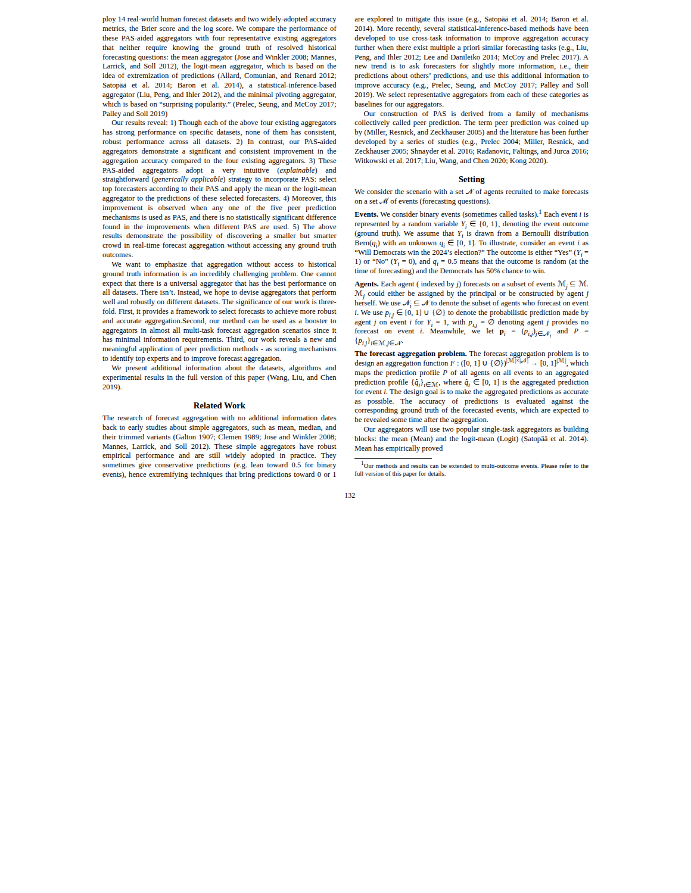ploy 14 real-world human forecast datasets and two widely-adopted accuracy metrics, the Brier score and the log score. We compare the performance of these PAS-aided aggregators with four representative existing aggregators that neither require knowing the ground truth of resolved historical forecasting questions: the mean aggregator (Jose and Winkler 2008; Mannes, Larrick, and Soll 2012), the logit-mean aggregator, which is based on the idea of extremization of predictions (Allard, Comunian, and Renard 2012; Satopää et al. 2014; Baron et al. 2014), a statistical-inference-based aggregator (Liu, Peng, and Ihler 2012), and the minimal pivoting aggregator, which is based on “surprising popularity.” (Prelec, Seung, and McCoy 2017; Palley and Soll 2019)
Our results reveal: 1) Though each of the above four existing aggregators has strong performance on specific datasets, none of them has consistent, robust performance across all datasets. 2) In contrast, our PAS-aided aggregators demonstrate a significant and consistent improvement in the aggregation accuracy compared to the four existing aggregators. 3) These PAS-aided aggregators adopt a very intuitive (explainable) and straightforward (generically applicable) strategy to incorporate PAS: select top forecasters according to their PAS and apply the mean or the logit-mean aggregator to the predictions of these selected forecasters. 4) Moreover, this improvement is observed when any one of the five peer prediction mechanisms is used as PAS, and there is no statistically significant difference found in the improvements when different PAS are used. 5) The above results demonstrate the possibility of discovering a smaller but smarter crowd in real-time forecast aggregation without accessing any ground truth outcomes.
We want to emphasize that aggregation without access to historical ground truth information is an incredibly challenging problem. One cannot expect that there is a universal aggregator that has the best performance on all datasets. There isn’t. Instead, we hope to devise aggregators that perform well and robustly on different datasets. The significance of our work is three-fold. First, it provides a framework to select forecasts to achieve more robust and accurate aggregation.Second, our method can be used as a booster to aggregators in almost all multi-task forecast aggregation scenarios since it has minimal information requirements. Third, our work reveals a new and meaningful application of peer prediction methods - as scoring mechanisms to identify top experts and to improve forecast aggregation.
We present additional information about the datasets, algorithms and experimental results in the full version of this paper (Wang, Liu, and Chen 2019).
Related Work
The research of forecast aggregation with no additional information dates back to early studies about simple aggregators, such as mean, median, and their trimmed variants (Galton 1907; Clemen 1989; Jose and Winkler 2008; Mannes, Larrick, and Soll 2012). These simple aggregators have robust empirical performance and are still widely adopted in practice. They sometimes give conservative predictions (e.g. lean toward 0.5 for binary events), hence extremifying techniques that bring predictions toward 0 or 1 are explored to mitigate this issue (e.g., Satopää et al. 2014; Baron et al. 2014). More recently, several statistical-inference-based methods have been developed to use cross-task information to improve aggregation accuracy further when there exist multiple a priori similar forecasting tasks (e.g., Liu, Peng, and Ihler 2012; Lee and Danileiko 2014; McCoy and Prelec 2017). A new trend is to ask forecasters for slightly more information, i.e., their predictions about others’ predictions, and use this additional information to improve accuracy (e.g., Prelec, Seung, and McCoy 2017; Palley and Soll 2019). We select representative aggregators from each of these categories as baselines for our aggregators.
Our construction of PAS is derived from a family of mechanisms collectively called peer prediction. The term peer prediction was coined up by (Miller, Resnick, and Zeckhauser 2005) and the literature has been further developed by a series of studies (e.g., Prelec 2004; Miller, Resnick, and Zeckhauser 2005; Shnayder et al. 2016; Radanovic, Faltings, and Jurca 2016; Witkowski et al. 2017; Liu, Wang, and Chen 2020; Kong 2020).
Setting
We consider the scenario with a set 𝒩 of agents recruited to make forecasts on a set ℳ of events (forecasting questions).
Events. We consider binary events (sometimes called tasks).1 Each event i is represented by a random variable Yi ∈ {0, 1}, denoting the event outcome (ground truth). We assume that Yi is drawn from a Bernoulli distribution Bern(qi) with an unknown qi ∈ [0, 1]. To illustrate, consider an event i as “Will Democrats win the 2024’s election?” The outcome is either “Yes” (Yi = 1) or “No” (Yi = 0), and qi = 0.5 means that the outcome is random (at the time of forecasting) and the Democrats has 50% chance to win.
Agents. Each agent ( indexed by j) forecasts on a subset of events ℳj ⊆ ℳ. ℳj could either be assigned by the principal or be constructed by agent j herself. We use 𝒩i ⊆ 𝒩 to denote the subset of agents who forecast on event i. We use pi,j ∈ [0, 1] ∪ {∅} to denote the probabilistic prediction made by agent j on event i for Yi = 1, with pi,j = ∅ denoting agent j provides no forecast on event i. Meanwhile, we let pi = (pi,j)j∈𝒩i and P = {pi,j}i∈ℳ,j∈𝒩.
The forecast aggregation problem. The forecast aggregation problem is to design an aggregation function F : ([0, 1] ∪ {∅})|ℳ|×|𝒩| → [0, 1]|ℳ|, which maps the prediction profile P of all agents on all events to an aggregated prediction profile {q̂i}i∈ℳ, where q̂i ∈ [0, 1] is the aggregated prediction for event i. The design goal is to make the aggregated predictions as accurate as possible. The accuracy of predictions is evaluated against the corresponding ground truth of the forecasted events, which are expected to be revealed some time after the aggregation.
Our aggregators will use two popular single-task aggregators as building blocks: the mean (Mean) and the logit-mean (Logit) (Satopää et al. 2014). Mean has empirically proved
1Our methods and results can be extended to multi-outcome events. Please refer to the full version of this paper for details.
132